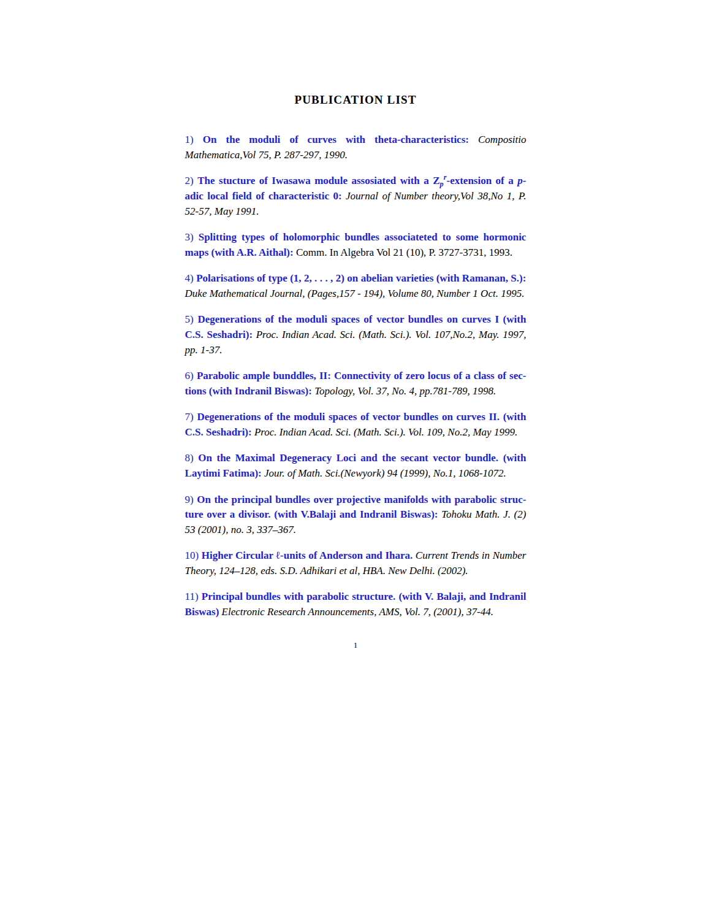PUBLICATION LIST
1) On the moduli of curves with theta-characteristics: Compositio Mathematica,Vol 75, P. 287-297, 1990.
2) The stucture of Iwasawa module assosiated with a Zpr-extension of a p-adic local field of characteristic 0: Journal of Number theory,Vol 38,No 1, P. 52-57, May 1991.
3) Splitting types of holomorphic bundles associateted to some hormonic maps (with A.R. Aithal): Comm. In Algebra Vol 21 (10), P. 3727-3731, 1993.
4) Polarisations of type (1, 2, . . . , 2) on abelian varieties (with Ramanan, S.): Duke Mathematical Journal, (Pages,157 - 194), Volume 80, Number 1 Oct. 1995.
5) Degenerations of the moduli spaces of vector bundles on curves I (with C.S. Seshadri): Proc. Indian Acad. Sci. (Math. Sci.). Vol. 107,No.2, May. 1997, pp. 1-37.
6) Parabolic ample bunddles, II: Connectivity of zero locus of a class of sections (with Indranil Biswas): Topology, Vol. 37, No. 4, pp.781-789, 1998.
7) Degenerations of the moduli spaces of vector bundles on curves II. (with C.S. Seshadri): Proc. Indian Acad. Sci. (Math. Sci.). Vol. 109, No.2, May 1999.
8) On the Maximal Degeneracy Loci and the secant vector bundle. (with Laytimi Fatima): Jour. of Math. Sci.(Newyork) 94 (1999), No.1, 1068-1072.
9) On the principal bundles over projective manifolds with parabolic structure over a divisor. (with V.Balaji and Indranil Biswas): Tohoku Math. J. (2) 53 (2001), no. 3, 337–367.
10) Higher Circular ℓ-units of Anderson and Ihara. Current Trends in Number Theory, 124–128, eds. S.D. Adhikari et al, HBA. New Delhi. (2002).
11) Principal bundles with parabolic structure. (with V. Balaji, and Indranil Biswas) Electronic Research Announcements, AMS, Vol. 7, (2001), 37-44.
1